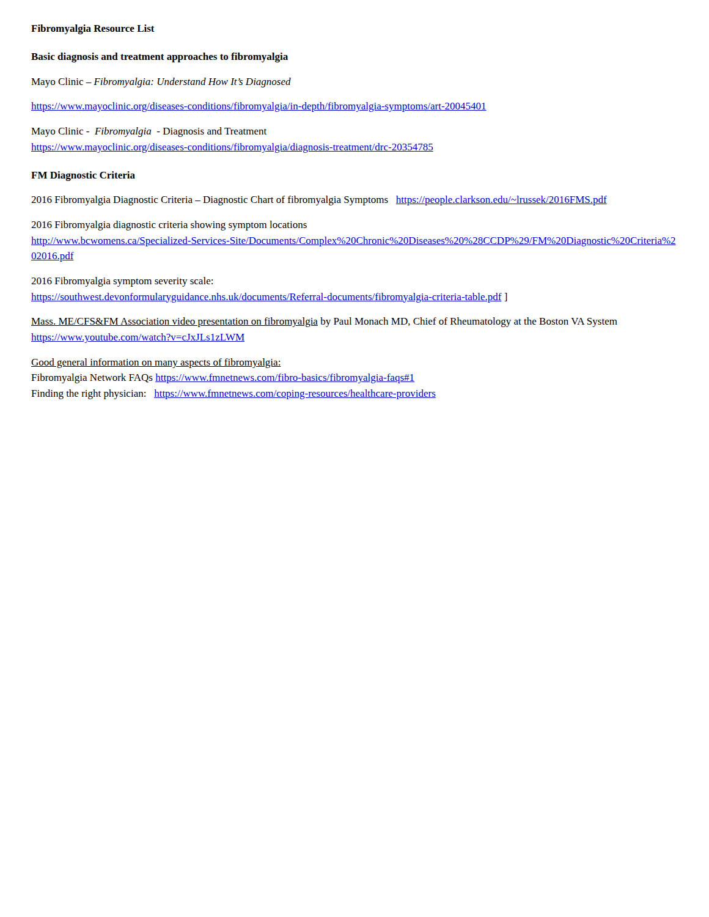Fibromyalgia Resource List
Basic diagnosis and treatment approaches to fibromyalgia
Mayo Clinic – Fibromyalgia: Understand How It’s Diagnosed
https://www.mayoclinic.org/diseases-conditions/fibromyalgia/in-depth/fibromyalgia-symptoms/art-20045401
Mayo Clinic - Fibromyalgia - Diagnosis and Treatment
https://www.mayoclinic.org/diseases-conditions/fibromyalgia/diagnosis-treatment/drc-20354785
FM Diagnostic Criteria
2016 Fibromyalgia Diagnostic Criteria – Diagnostic Chart of fibromyalgia Symptoms https://people.clarkson.edu/~lrussek/2016FMS.pdf
2016 Fibromyalgia diagnostic criteria showing symptom locations
http://www.bcwomens.ca/Specialized-Services-Site/Documents/Complex%20Chronic%20Diseases%20%28CCDP%29/FM%20Diagnostic%20Criteria%202016.pdf
2016 Fibromyalgia symptom severity scale:
https://southwest.devonformularyguidance.nhs.uk/documents/Referral-documents/fibromyalgia-criteria-table.pdf ]
Mass. ME/CFS&FM Association video presentation on fibromyalgia by Paul Monach MD, Chief of Rheumatology at the Boston VA System
https://www.youtube.com/watch?v=cJxJLs1zLWM
Good general information on many aspects of fibromyalgia:
Fibromyalgia Network FAQs https://www.fmnetnews.com/fibro-basics/fibromyalgia-faqs#1
Finding the right physician: https://www.fmnetnews.com/coping-resources/healthcare-providers